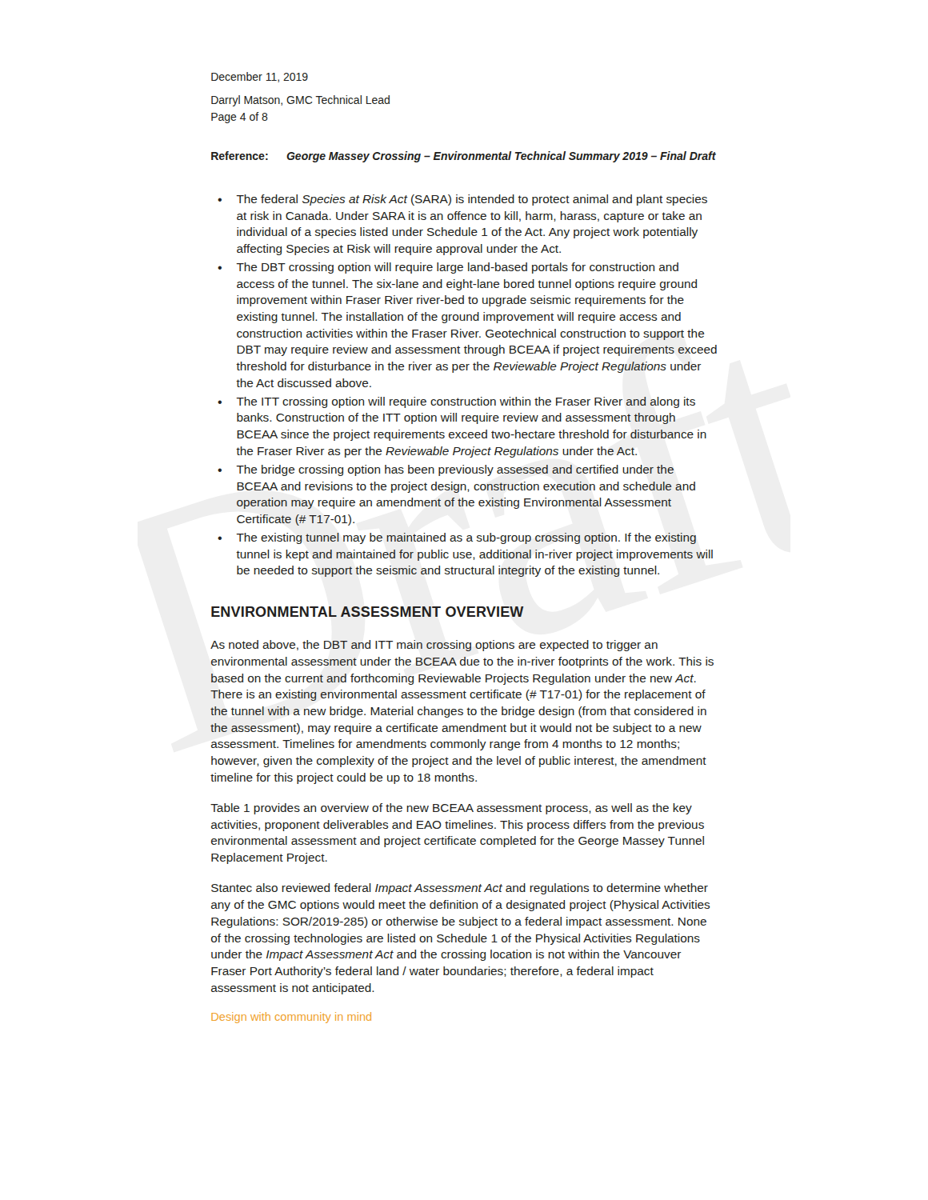Draft
December 11, 2019
Darryl Matson, GMC Technical Lead
Page 4 of 8
Reference: George Massey Crossing – Environmental Technical Summary 2019 – Final Draft
The federal Species at Risk Act (SARA) is intended to protect animal and plant species at risk in Canada. Under SARA it is an offence to kill, harm, harass, capture or take an individual of a species listed under Schedule 1 of the Act. Any project work potentially affecting Species at Risk will require approval under the Act.
The DBT crossing option will require large land-based portals for construction and access of the tunnel. The six-lane and eight-lane bored tunnel options require ground improvement within Fraser River river-bed to upgrade seismic requirements for the existing tunnel. The installation of the ground improvement will require access and construction activities within the Fraser River. Geotechnical construction to support the DBT may require review and assessment through BCEAA if project requirements exceed threshold for disturbance in the river as per the Reviewable Project Regulations under the Act discussed above.
The ITT crossing option will require construction within the Fraser River and along its banks. Construction of the ITT option will require review and assessment through BCEAA since the project requirements exceed two-hectare threshold for disturbance in the Fraser River as per the Reviewable Project Regulations under the Act.
The bridge crossing option has been previously assessed and certified under the BCEAA and revisions to the project design, construction execution and schedule and operation may require an amendment of the existing Environmental Assessment Certificate (# T17-01).
The existing tunnel may be maintained as a sub-group crossing option. If the existing tunnel is kept and maintained for public use, additional in-river project improvements will be needed to support the seismic and structural integrity of the existing tunnel.
ENVIRONMENTAL ASSESSMENT OVERVIEW
As noted above, the DBT and ITT main crossing options are expected to trigger an environmental assessment under the BCEAA due to the in-river footprints of the work. This is based on the current and forthcoming Reviewable Projects Regulation under the new Act. There is an existing environmental assessment certificate (# T17-01) for the replacement of the tunnel with a new bridge. Material changes to the bridge design (from that considered in the assessment), may require a certificate amendment but it would not be subject to a new assessment. Timelines for amendments commonly range from 4 months to 12 months; however, given the complexity of the project and the level of public interest, the amendment timeline for this project could be up to 18 months.
Table 1 provides an overview of the new BCEAA assessment process, as well as the key activities, proponent deliverables and EAO timelines. This process differs from the previous environmental assessment and project certificate completed for the George Massey Tunnel Replacement Project.
Stantec also reviewed federal Impact Assessment Act and regulations to determine whether any of the GMC options would meet the definition of a designated project (Physical Activities Regulations: SOR/2019-285) or otherwise be subject to a federal impact assessment. None of the crossing technologies are listed on Schedule 1 of the Physical Activities Regulations under the Impact Assessment Act and the crossing location is not within the Vancouver Fraser Port Authority’s federal land / water boundaries; therefore, a federal impact assessment is not anticipated.
Design with community in mind